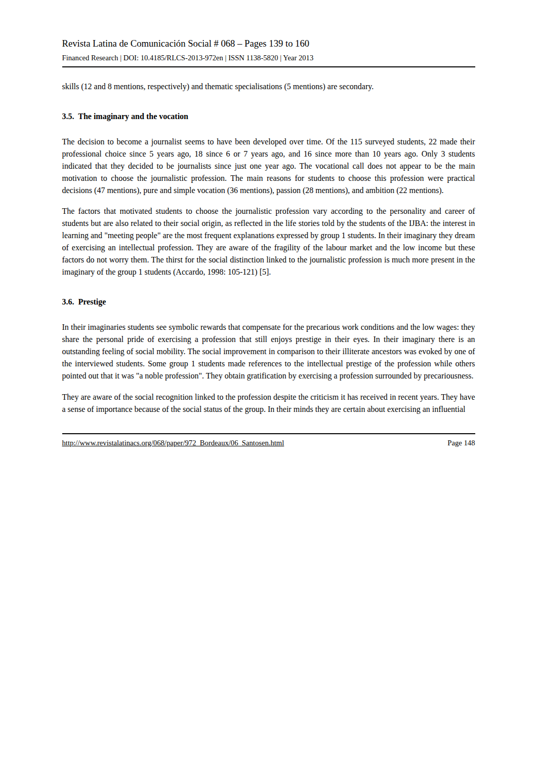Revista Latina de Comunicación Social # 068 – Pages 139 to 160
Financed Research | DOI: 10.4185/RLCS-2013-972en | ISSN 1138-5820 | Year 2013
skills (12 and 8 mentions, respectively) and thematic specialisations (5 mentions) are secondary.
3.5. The imaginary and the vocation
The decision to become a journalist seems to have been developed over time. Of the 115 surveyed students, 22 made their professional choice since 5 years ago, 18 since 6 or 7 years ago, and 16 since more than 10 years ago. Only 3 students indicated that they decided to be journalists since just one year ago. The vocational call does not appear to be the main motivation to choose the journalistic profession. The main reasons for students to choose this profession were practical decisions (47 mentions), pure and simple vocation (36 mentions), passion (28 mentions), and ambition (22 mentions).
The factors that motivated students to choose the journalistic profession vary according to the personality and career of students but are also related to their social origin, as reflected in the life stories told by the students of the IJBA: the interest in learning and "meeting people" are the most frequent explanations expressed by group 1 students. In their imaginary they dream of exercising an intellectual profession. They are aware of the fragility of the labour market and the low income but these factors do not worry them. The thirst for the social distinction linked to the journalistic profession is much more present in the imaginary of the group 1 students (Accardo, 1998: 105-121) [5].
3.6. Prestige
In their imaginaries students see symbolic rewards that compensate for the precarious work conditions and the low wages: they share the personal pride of exercising a profession that still enjoys prestige in their eyes. In their imaginary there is an outstanding feeling of social mobility. The social improvement in comparison to their illiterate ancestors was evoked by one of the interviewed students. Some group 1 students made references to the intellectual prestige of the profession while others pointed out that it was "a noble profession". They obtain gratification by exercising a profession surrounded by precariousness.
They are aware of the social recognition linked to the profession despite the criticism it has received in recent years. They have a sense of importance because of the social status of the group. In their minds they are certain about exercising an influential
http://www.revistalatinacs.org/068/paper/972_Bordeaux/06_Santosen.html Page 148